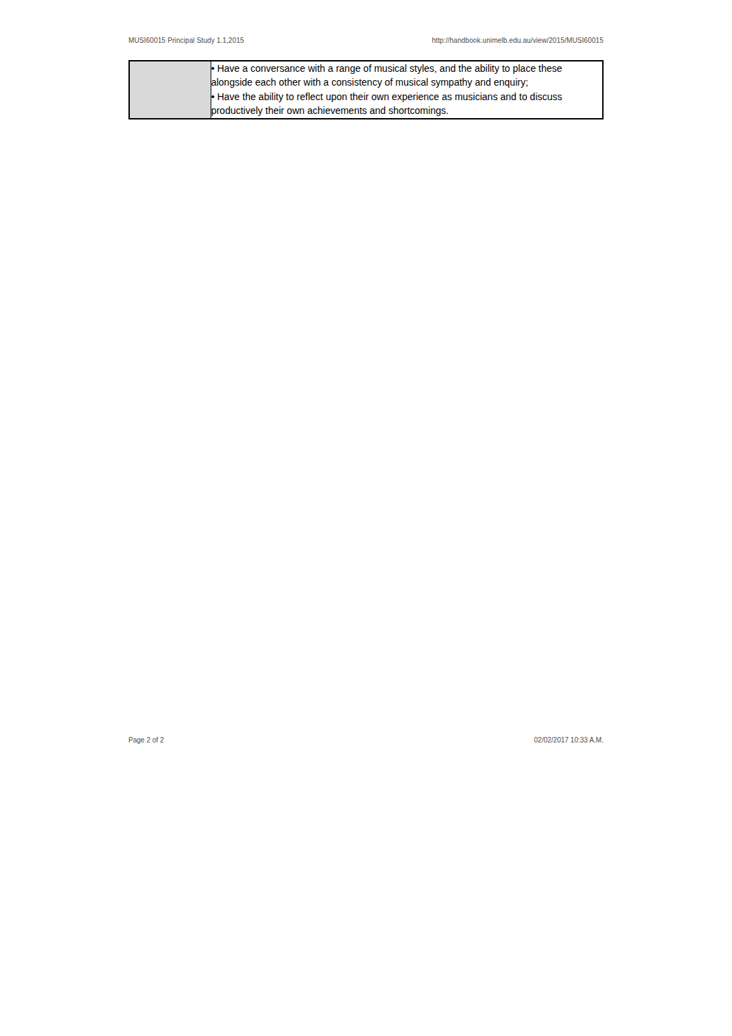MUSI60015 Principal Study 1.1,2015
http://handbook.unimelb.edu.au/view/2015/MUSI60015
| | • Have a conversance with a range of musical styles, and the ability to place these alongside each other with a consistency of musical sympathy and enquiry; • Have the ability to reflect upon their own experience as musicians and to discuss productively their own achievements and shortcomings. |
Page 2 of 2
02/02/2017 10:33 A.M.